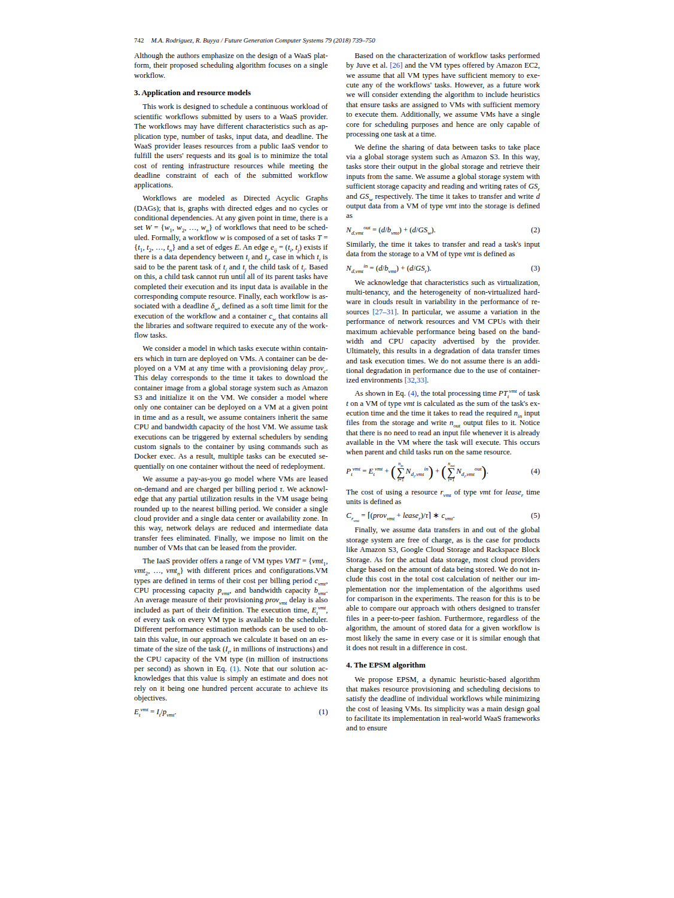742 M.A. Rodriguez, R. Buyya / Future Generation Computer Systems 79 (2018) 739–750
Although the authors emphasize on the design of a WaaS platform, their proposed scheduling algorithm focuses on a single workflow.
3. Application and resource models
This work is designed to schedule a continuous workload of scientific workflows submitted by users to a WaaS provider. The workflows may have different characteristics such as application type, number of tasks, input data, and deadline. The WaaS provider leases resources from a public IaaS vendor to fulfill the users' requests and its goal is to minimize the total cost of renting infrastructure resources while meeting the deadline constraint of each of the submitted workflow applications.
Workflows are modeled as Directed Acyclic Graphs (DAGs); that is, graphs with directed edges and no cycles or conditional dependencies. At any given point in time, there is a set W = {w1, w2, …, wn} of workflows that need to be scheduled. Formally, a workflow w is composed of a set of tasks T = {t1, t2, …, tn} and a set of edges E. An edge eij = (ti, tj) exists if there is a data dependency between ti and tj, case in which ti is said to be the parent task of tj and tj the child task of ti. Based on this, a child task cannot run until all of its parent tasks have completed their execution and its input data is available in the corresponding compute resource. Finally, each workflow is associated with a deadline δw, defined as a soft time limit for the execution of the workflow and a container cw that contains all the libraries and software required to execute any of the workflow tasks.
We consider a model in which tasks execute within containers which in turn are deployed on VMs. A container can be deployed on a VM at any time with a provisioning delay provc. This delay corresponds to the time it takes to download the container image from a global storage system such as Amazon S3 and initialize it on the VM. We consider a model where only one container can be deployed on a VM at a given point in time and as a result, we assume containers inherit the same CPU and bandwidth capacity of the host VM. We assume task executions can be triggered by external schedulers by sending custom signals to the container by using commands such as Docker exec. As a result, multiple tasks can be executed sequentially on one container without the need of redeployment.
We assume a pay-as-you go model where VMs are leased on-demand and are charged per billing period τ. We acknowledge that any partial utilization results in the VM usage being rounded up to the nearest billing period. We consider a single cloud provider and a single data center or availability zone. In this way, network delays are reduced and intermediate data transfer fees eliminated. Finally, we impose no limit on the number of VMs that can be leased from the provider.
The IaaS provider offers a range of VM types VMT = {vmt1, vmt2, …, vmtn} with different prices and configurations.VM types are defined in terms of their cost per billing period cvmt, CPU processing capacity pvmt, and bandwidth capacity bvmt. An average measure of their provisioning provvmt delay is also included as part of their definition. The execution time, Etvmt, of every task on every VM type is available to the scheduler. Different performance estimation methods can be used to obtain this value, in our approach we calculate it based on an estimate of the size of the task (It, in millions of instructions) and the CPU capacity of the VM type (in million of instructions per second) as shown in Eq. (1). Note that our solution acknowledges that this value is simply an estimate and does not rely on it being one hundred percent accurate to achieve its objectives.
Etvmt = It/pvmt. (1)
Based on the characterization of workflow tasks performed by Juve et al. [26] and the VM types offered by Amazon EC2, we assume that all VM types have sufficient memory to execute any of the workflows' tasks. However, as a future work we will consider extending the algorithm to include heuristics that ensure tasks are assigned to VMs with sufficient memory to execute them. Additionally, we assume VMs have a single core for scheduling purposes and hence are only capable of processing one task at a time.
We define the sharing of data between tasks to take place via a global storage system such as Amazon S3. In this way, tasks store their output in the global storage and retrieve their inputs from the same. We assume a global storage system with sufficient storage capacity and reading and writing rates of GSr and GSw respectively. The time it takes to transfer and write d output data from a VM of type vmt into the storage is defined as
Nd,vmtout = (d/bvmt) + (d/GSw). (2)
Similarly, the time it takes to transfer and read a task's input data from the storage to a VM of type vmt is defined as
Nd,vmtin = (d/bvmt) + (d/GSr). (3)
We acknowledge that characteristics such as virtualization, multi-tenancy, and the heterogeneity of non-virtualized hardware in clouds result in variability in the performance of resources [27–31]. In particular, we assume a variation in the performance of network resources and VM CPUs with their maximum achievable performance being based on the bandwidth and CPU capacity advertised by the provider. Ultimately, this results in a degradation of data transfer times and task execution times. We do not assume there is an additional degradation in performance due to the use of containerized environments [32,33].
As shown in Eq. (4), the total processing time PTtvmt of task t on a VM of type vmt is calculated as the sum of the task's execution time and the time it takes to read the required nin input files from the storage and write nout output files to it. Notice that there is no need to read an input file whenever it is already available in the VM where the task will execute. This occurs when parent and child tasks run on the same resource.
Ptvmt = Etvmt + (nin∑i=1 Ndi,vmtin) + (nout∑i=1 Ndi,vmtout). (4)
The cost of using a resource rvmt of type vmt for leaser time units is defined as
Crvmt = ⌈(provvmt + leaser)/τ⌉ ∗ cvmt. (5)
Finally, we assume data transfers in and out of the global storage system are free of charge, as is the case for products like Amazon S3, Google Cloud Storage and Rackspace Block Storage. As for the actual data storage, most cloud providers charge based on the amount of data being stored. We do not include this cost in the total cost calculation of neither our implementation nor the implementation of the algorithms used for comparison in the experiments. The reason for this is to be able to compare our approach with others designed to transfer files in a peer-to-peer fashion. Furthermore, regardless of the algorithm, the amount of stored data for a given workflow is most likely the same in every case or it is similar enough that it does not result in a difference in cost.
4. The EPSM algorithm
We propose EPSM, a dynamic heuristic-based algorithm that makes resource provisioning and scheduling decisions to satisfy the deadline of individual workflows while minimizing the cost of leasing VMs. Its simplicity was a main design goal to facilitate its implementation in real-world WaaS frameworks and to ensure